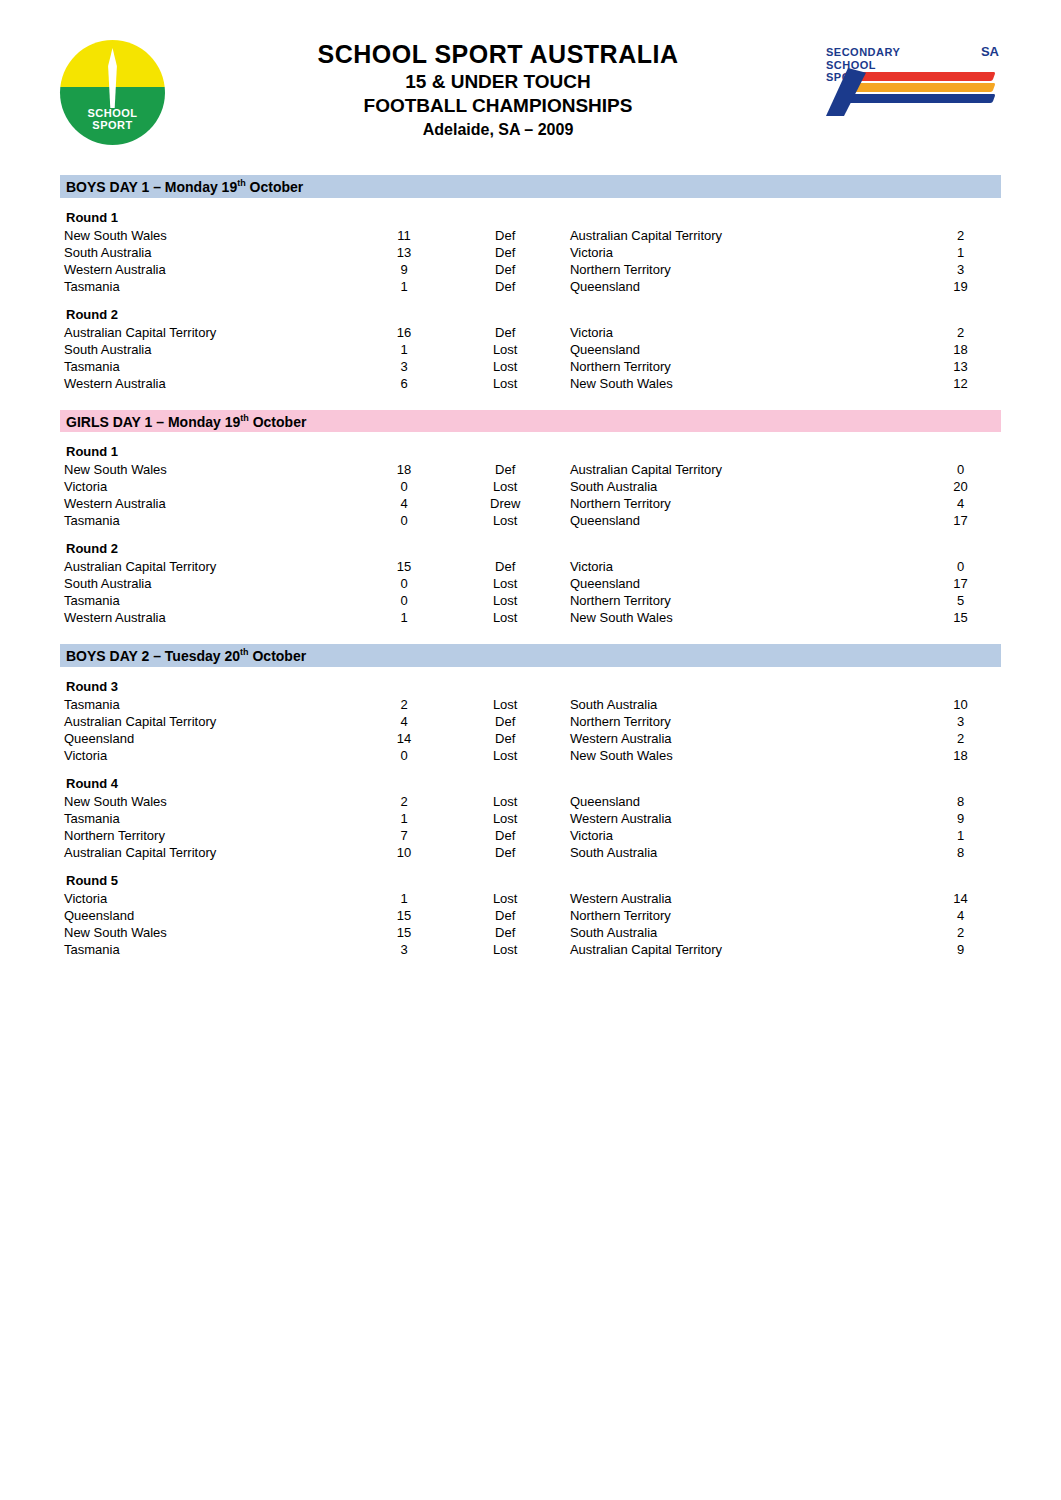SCHOOL
SPORT
SCHOOL SPORT AUSTRALIA
15 & UNDER TOUCH
FOOTBALL CHAMPIONSHIPS
Adelaide, SA – 2009
SECONDARY
SCHOOL
SPORT
SA
BOYS DAY 1 – Monday 19th October
Round 1
| New South Wales | 11 | Def | Australian Capital Territory | 2 |
| South Australia | 13 | Def | Victoria | 1 |
| Western Australia | 9 | Def | Northern Territory | 3 |
| Tasmania | 1 | Def | Queensland | 19 |
Round 2
| Australian Capital Territory | 16 | Def | Victoria | 2 |
| South Australia | 1 | Lost | Queensland | 18 |
| Tasmania | 3 | Lost | Northern Territory | 13 |
| Western Australia | 6 | Lost | New South Wales | 12 |
GIRLS DAY 1 – Monday 19th October
Round 1
| New South Wales | 18 | Def | Australian Capital Territory | 0 |
| Victoria | 0 | Lost | South Australia | 20 |
| Western Australia | 4 | Drew | Northern Territory | 4 |
| Tasmania | 0 | Lost | Queensland | 17 |
Round 2
| Australian Capital Territory | 15 | Def | Victoria | 0 |
| South Australia | 0 | Lost | Queensland | 17 |
| Tasmania | 0 | Lost | Northern Territory | 5 |
| Western Australia | 1 | Lost | New South Wales | 15 |
BOYS DAY 2 – Tuesday 20th October
Round 3
| Tasmania | 2 | Lost | South Australia | 10 |
| Australian Capital Territory | 4 | Def | Northern Territory | 3 |
| Queensland | 14 | Def | Western Australia | 2 |
| Victoria | 0 | Lost | New South Wales | 18 |
Round 4
| New South Wales | 2 | Lost | Queensland | 8 |
| Tasmania | 1 | Lost | Western Australia | 9 |
| Northern Territory | 7 | Def | Victoria | 1 |
| Australian Capital Territory | 10 | Def | South Australia | 8 |
Round 5
| Victoria | 1 | Lost | Western Australia | 14 |
| Queensland | 15 | Def | Northern Territory | 4 |
| New South Wales | 15 | Def | South Australia | 2 |
| Tasmania | 3 | Lost | Australian Capital Territory | 9 |